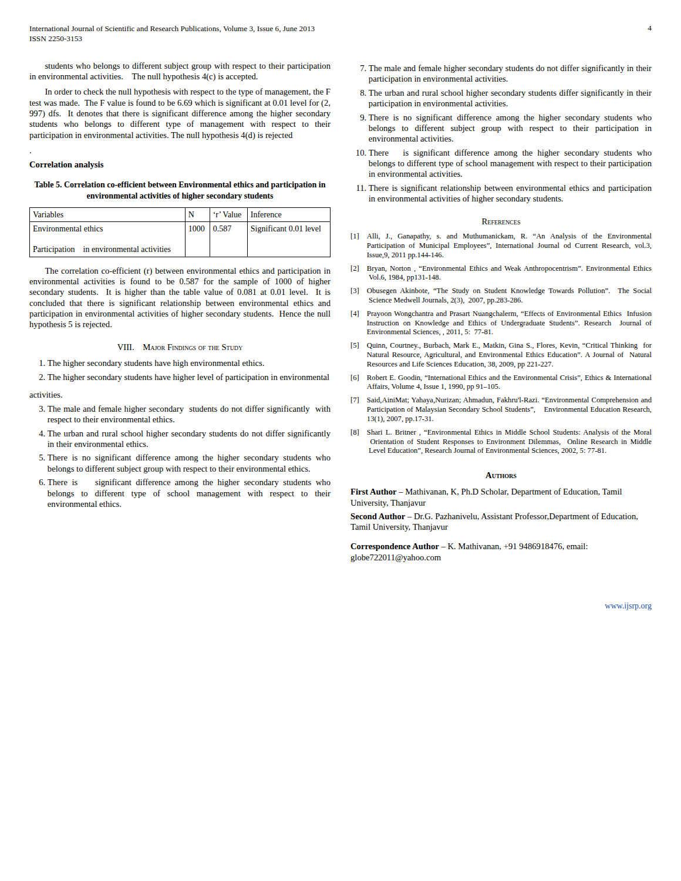International Journal of Scientific and Research Publications, Volume 3, Issue 6, June 2013
ISSN 2250-3153
4
students who belongs to different subject group with respect to their participation in environmental activities. The null hypothesis 4(c) is accepted.
In order to check the null hypothesis with respect to the type of management, the F test was made. The F value is found to be 6.69 which is significant at 0.01 level for (2, 997) dfs. It denotes that there is significant difference among the higher secondary students who belongs to different type of management with respect to their participation in environmental activities. The null hypothesis 4(d) is rejected
.
Correlation analysis
Table 5. Correlation co-efficient between Environmental ethics and participation in environmental activities of higher secondary students
| Variables | N | ‘r’ Value | Inference |
| --- | --- | --- | --- |
| Environmental ethics Participation in environmental activities | 1000 | 0.587 | Significant 0.01 level |
The correlation co-efficient (r) between environmental ethics and participation in environmental activities is found to be 0.587 for the sample of 1000 of higher secondary students. It is higher than the table value of 0.081 at 0.01 level. It is concluded that there is significant relationship between environmental ethics and participation in environmental activities of higher secondary students. Hence the null hypothesis 5 is rejected.
VIII. Major Findings of the Study
The higher secondary students have high environmental ethics.
The higher secondary students have higher level of participation in environmental
activities.
The male and female higher secondary students do not differ significantly with respect to their environmental ethics.
The urban and rural school higher secondary students do not differ significantly in their environmental ethics.
There is no significant difference among the higher secondary students who belongs to different subject group with respect to their environmental ethics.
There is significant difference among the higher secondary students who belongs to different type of school management with respect to their environmental ethics.
The male and female higher secondary students do not differ significantly in their participation in environmental activities.
The urban and rural school higher secondary students differ significantly in their participation in environmental activities.
There is no significant difference among the higher secondary students who belongs to different subject group with respect to their participation in environmental activities.
There is significant difference among the higher secondary students who belongs to different type of school management with respect to their participation in environmental activities.
There is significant relationship between environmental ethics and participation in environmental activities of higher secondary students.
References
[1] Alli, J., Ganapathy, s. and Muthumanickam, R. “An Analysis of the Environmental Participation of Municipal Employees”, International Journal od Current Research, vol.3, Issue,9, 2011 pp.144-146.
[2] Bryan, Norton , “Environmental Ethics and Weak Anthropocentrism”. Environmental Ethics Vol.6, 1984, pp131-148.
[3] Obusegen Akinbote, “The Study on Student Knowledge Towards Pollution”. The Social Science Medwell Journals, 2(3), 2007, pp.283-286.
[4] Prayoon Wongchantra and Prasart Nuangchalerm, “Effects of Environmental Ethics Infusion Instruction on Knowledge and Ethics of Undergraduate Students”. Research Journal of Environmental Sciences, , 2011, 5: 77-81.
[5] Quinn, Courtney., Burbach, Mark E., Matkin, Gina S., Flores, Kevin, “Critical Thinking for Natural Resource, Agricultural, and Environmental Ethics Education”. A Journal of Natural Resources and Life Sciences Education, 38, 2009, pp 221-227.
[6] Robert E. Goodin, “International Ethics and the Environmental Crisis”, Ethics & International Affairs, Volume 4, Issue 1, 1990, pp 91–105.
[7] Said,AiniMat; Yahaya,Nurizan; Ahmadun, Fakhru'l-Razi. “Environmental Comprehension and Participation of Malaysian Secondary School Students”, Environmental Education Research, 13(1), 2007, pp.17-31.
[8] Shari L. Britner , “Environmental Ethics in Middle School Students: Analysis of the Moral Orientation of Student Responses to Environment Dilemmas, Online Research in Middle Level Education”, Research Journal of Environmental Sciences, 2002, 5: 77-81.
Authors
First Author – Mathivanan, K, Ph.D Scholar, Department of Education, Tamil University, Thanjavur
Second Author – Dr.G. Pazhanivelu, Assistant Professor,Department of Education, Tamil University, Thanjavur
Correspondence Author – K. Mathivanan, +91 9486918476, email: globe722011@yahoo.com
www.ijsrp.org